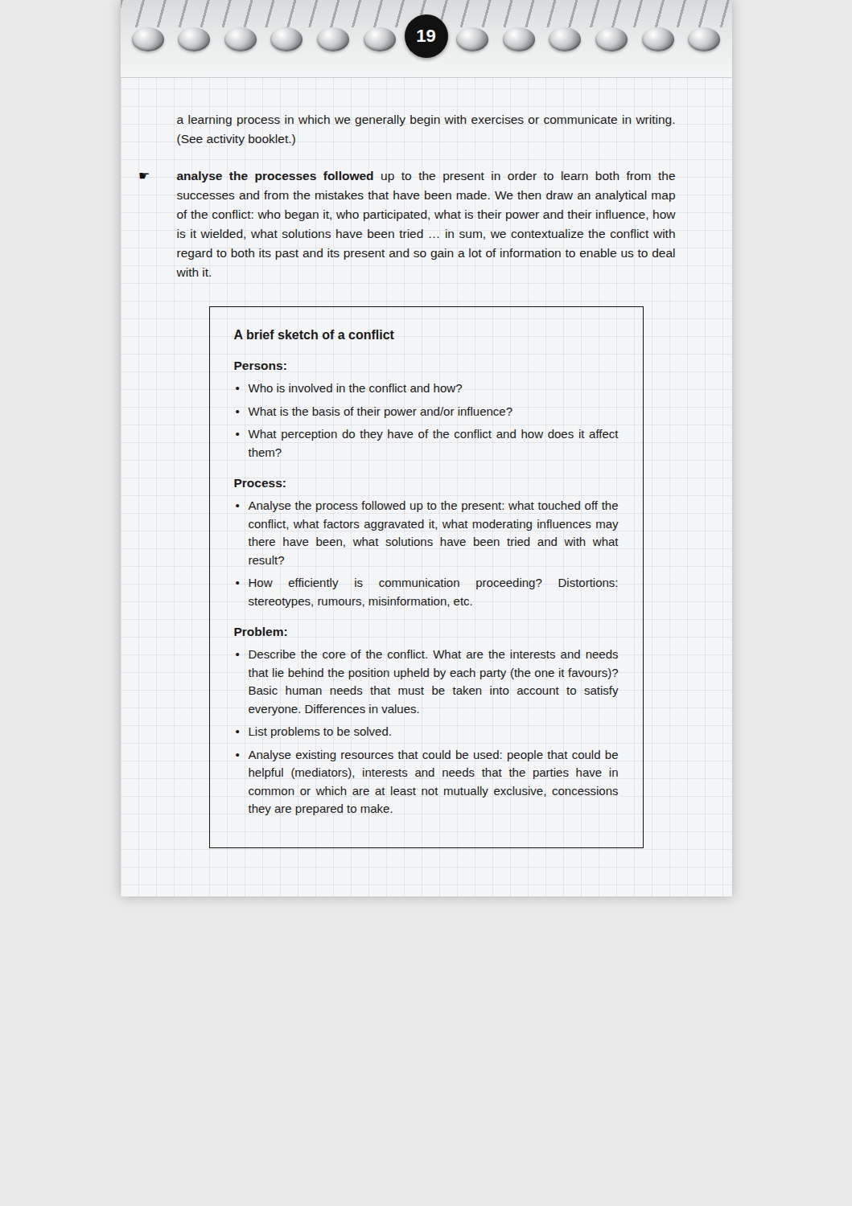19
a learning process in which we generally begin with exercises or communicate in writing. (See activity booklet.)
☛
analyse the processes followed up to the present in order to learn both from the successes and from the mistakes that have been made. We then draw an analytical map of the conflict: who began it, who participated, what is their power and their influence, how is it wielded, what solutions have been tried … in sum, we contextualize the conflict with regard to both its past and its present and so gain a lot of information to enable us to deal with it.
A brief sketch of a conflict
Persons:
Who is involved in the conflict and how?
What is the basis of their power and/or influence?
What perception do they have of the conflict and how does it affect them?
Process:
Analyse the process followed up to the present: what touched off the conflict, what factors aggravated it, what moderating influences may there have been, what solutions have been tried and with what result?
How efficiently is communication proceeding? Distortions: stereotypes, rumours, misinformation, etc.
Problem:
Describe the core of the conflict. What are the interests and needs that lie behind the position upheld by each party (the one it favours)? Basic human needs that must be taken into account to satisfy everyone. Differences in values.
List problems to be solved.
Analyse existing resources that could be used: people that could be helpful (mediators), interests and needs that the parties have in common or which are at least not mutually exclusive, concessions they are prepared to make.